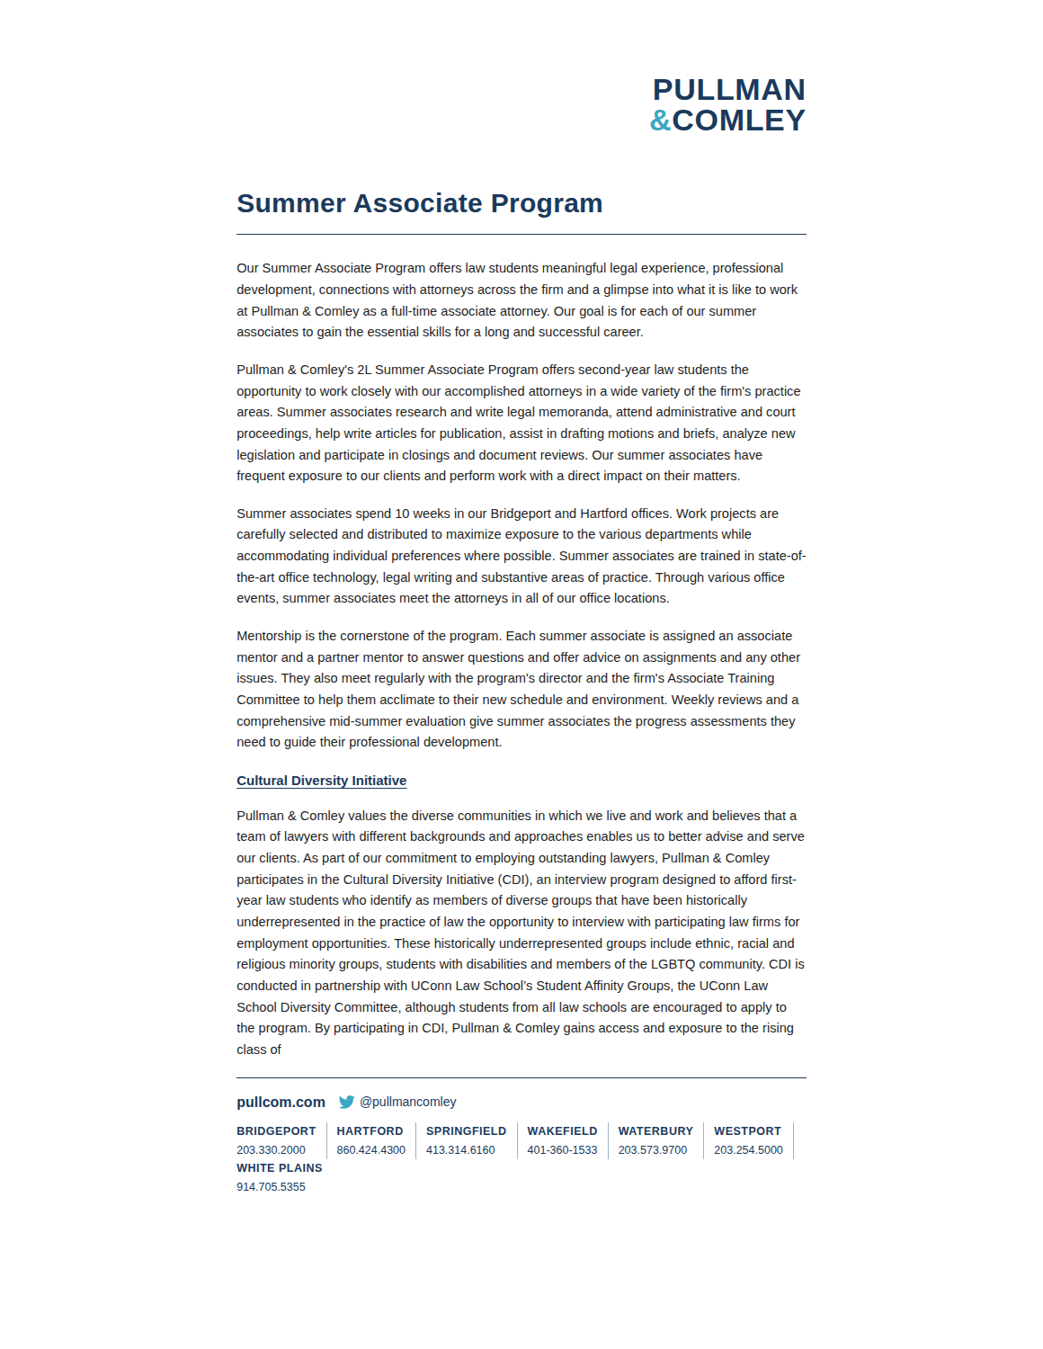PULLMAN
&COMLEY
Summer Associate Program
Our Summer Associate Program offers law students meaningful legal experience, professional development, connections with attorneys across the firm and a glimpse into what it is like to work at Pullman & Comley as a full-time associate attorney. Our goal is for each of our summer associates to gain the essential skills for a long and successful career.
Pullman & Comley's 2L Summer Associate Program offers second-year law students the opportunity to work closely with our accomplished attorneys in a wide variety of the firm's practice areas. Summer associates research and write legal memoranda, attend administrative and court proceedings, help write articles for publication, assist in drafting motions and briefs, analyze new legislation and participate in closings and document reviews. Our summer associates have frequent exposure to our clients and perform work with a direct impact on their matters.
Summer associates spend 10 weeks in our Bridgeport and Hartford offices. Work projects are carefully selected and distributed to maximize exposure to the various departments while accommodating individual preferences where possible. Summer associates are trained in state-of-the-art office technology, legal writing and substantive areas of practice. Through various office events, summer associates meet the attorneys in all of our office locations.
Mentorship is the cornerstone of the program. Each summer associate is assigned an associate mentor and a partner mentor to answer questions and offer advice on assignments and any other issues. They also meet regularly with the program's director and the firm's Associate Training Committee to help them acclimate to their new schedule and environment. Weekly reviews and a comprehensive mid-summer evaluation give summer associates the progress assessments they need to guide their professional development.
Cultural Diversity Initiative
Pullman & Comley values the diverse communities in which we live and work and believes that a team of lawyers with different backgrounds and approaches enables us to better advise and serve our clients. As part of our commitment to employing outstanding lawyers, Pullman & Comley participates in the Cultural Diversity Initiative (CDI), an interview program designed to afford first-year law students who identify as members of diverse groups that have been historically underrepresented in the practice of law the opportunity to interview with participating law firms for employment opportunities. These historically underrepresented groups include ethnic, racial and religious minority groups, students with disabilities and members of the LGBTQ community. CDI is conducted in partnership with UConn Law School’s Student Affinity Groups, the UConn Law School Diversity Committee, although students from all law schools are encouraged to apply to the program. By participating in CDI, Pullman & Comley gains access and exposure to the rising class of
pullcom.com @pullmancomley
BRIDGEPORT 203.330.2000
HARTFORD 860.424.4300
SPRINGFIELD 413.314.6160
WAKEFIELD 401-360-1533
WATERBURY 203.573.9700
WESTPORT 203.254.5000
WHITE PLAINS 914.705.5355